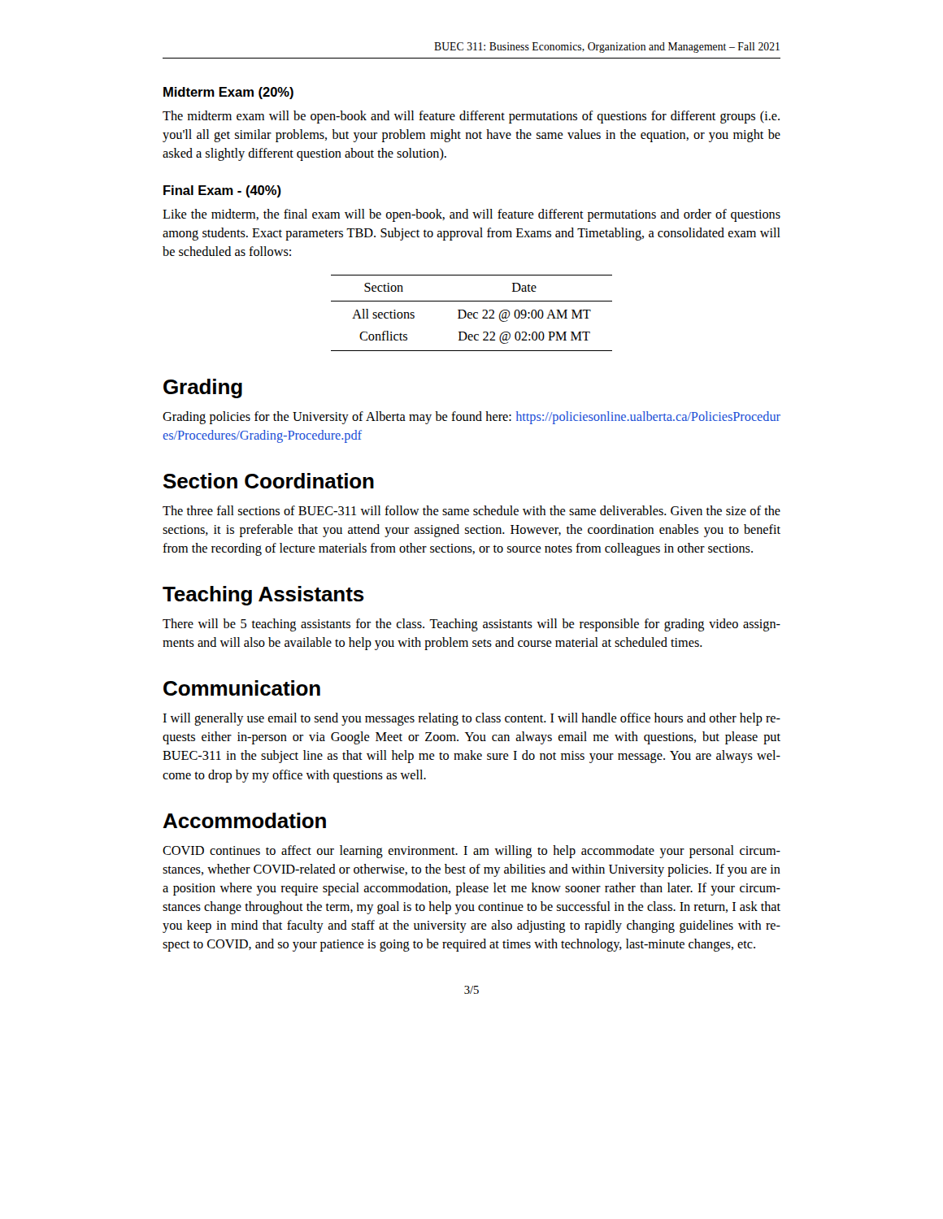BUEC 311: Business Economics, Organization and Management – Fall 2021
Midterm Exam (20%)
The midterm exam will be open-book and will feature different permutations of questions for different groups (i.e. you'll all get similar problems, but your problem might not have the same values in the equation, or you might be asked a slightly different question about the solution).
Final Exam - (40%)
Like the midterm, the final exam will be open-book, and will feature different permutations and order of questions among students. Exact parameters TBD. Subject to approval from Exams and Timetabling, a consolidated exam will be scheduled as follows:
| Section | Date |
| --- | --- |
| All sections | Dec 22 @ 09:00 AM MT |
| Conflicts | Dec 22 @ 02:00 PM MT |
Grading
Grading policies for the University of Alberta may be found here: https://policiesonline.ualberta.ca/PoliciesProcedures/Procedures/Grading-Procedure.pdf
Section Coordination
The three fall sections of BUEC-311 will follow the same schedule with the same deliverables. Given the size of the sections, it is preferable that you attend your assigned section. However, the coordination enables you to benefit from the recording of lecture materials from other sections, or to source notes from colleagues in other sections.
Teaching Assistants
There will be 5 teaching assistants for the class. Teaching assistants will be responsible for grading video assignments and will also be available to help you with problem sets and course material at scheduled times.
Communication
I will generally use email to send you messages relating to class content. I will handle office hours and other help requests either in-person or via Google Meet or Zoom. You can always email me with questions, but please put BUEC-311 in the subject line as that will help me to make sure I do not miss your message. You are always welcome to drop by my office with questions as well.
Accommodation
COVID continues to affect our learning environment. I am willing to help accommodate your personal circumstances, whether COVID-related or otherwise, to the best of my abilities and within University policies. If you are in a position where you require special accommodation, please let me know sooner rather than later. If your circumstances change throughout the term, my goal is to help you continue to be successful in the class. In return, I ask that you keep in mind that faculty and staff at the university are also adjusting to rapidly changing guidelines with respect to COVID, and so your patience is going to be required at times with technology, last-minute changes, etc.
3/5